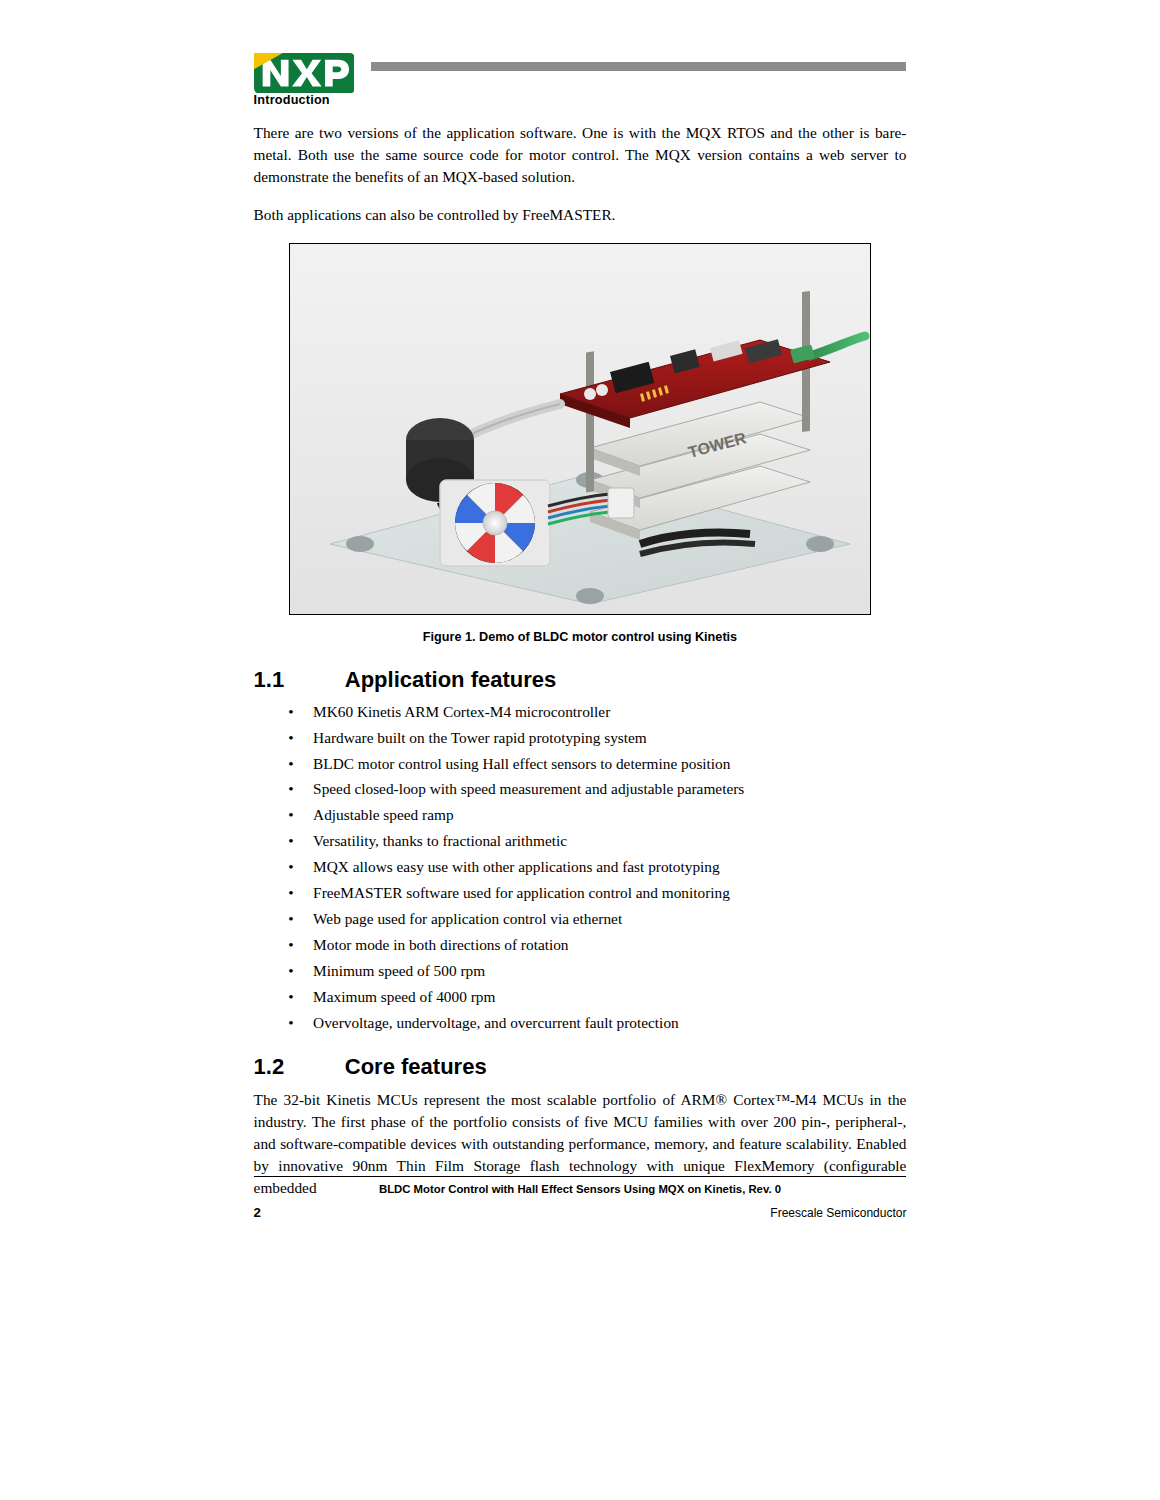Introduction
There are two versions of the application software. One is with the MQX RTOS and the other is bare-metal. Both use the same source code for motor control. The MQX version contains a web server to demonstrate the benefits of an MQX-based solution.
Both applications can also be controlled by FreeMASTER.
TOWER
Figure 1. Demo of BLDC motor control using Kinetis
1.1 Application features
MK60 Kinetis ARM Cortex-M4 microcontroller
Hardware built on the Tower rapid prototyping system
BLDC motor control using Hall effect sensors to determine position
Speed closed-loop with speed measurement and adjustable parameters
Adjustable speed ramp
Versatility, thanks to fractional arithmetic
MQX allows easy use with other applications and fast prototyping
FreeMASTER software used for application control and monitoring
Web page used for application control via ethernet
Motor mode in both directions of rotation
Minimum speed of 500 rpm
Maximum speed of 4000 rpm
Overvoltage, undervoltage, and overcurrent fault protection
1.2 Core features
The 32-bit Kinetis MCUs represent the most scalable portfolio of ARM® Cortex™-M4 MCUs in the industry. The first phase of the portfolio consists of five MCU families with over 200 pin-, peripheral-, and software-compatible devices with outstanding performance, memory, and feature scalability. Enabled by innovative 90nm Thin Film Storage flash technology with unique FlexMemory (configurable embedded
BLDC Motor Control with Hall Effect Sensors Using MQX on Kinetis, Rev. 0
2
Freescale Semiconductor